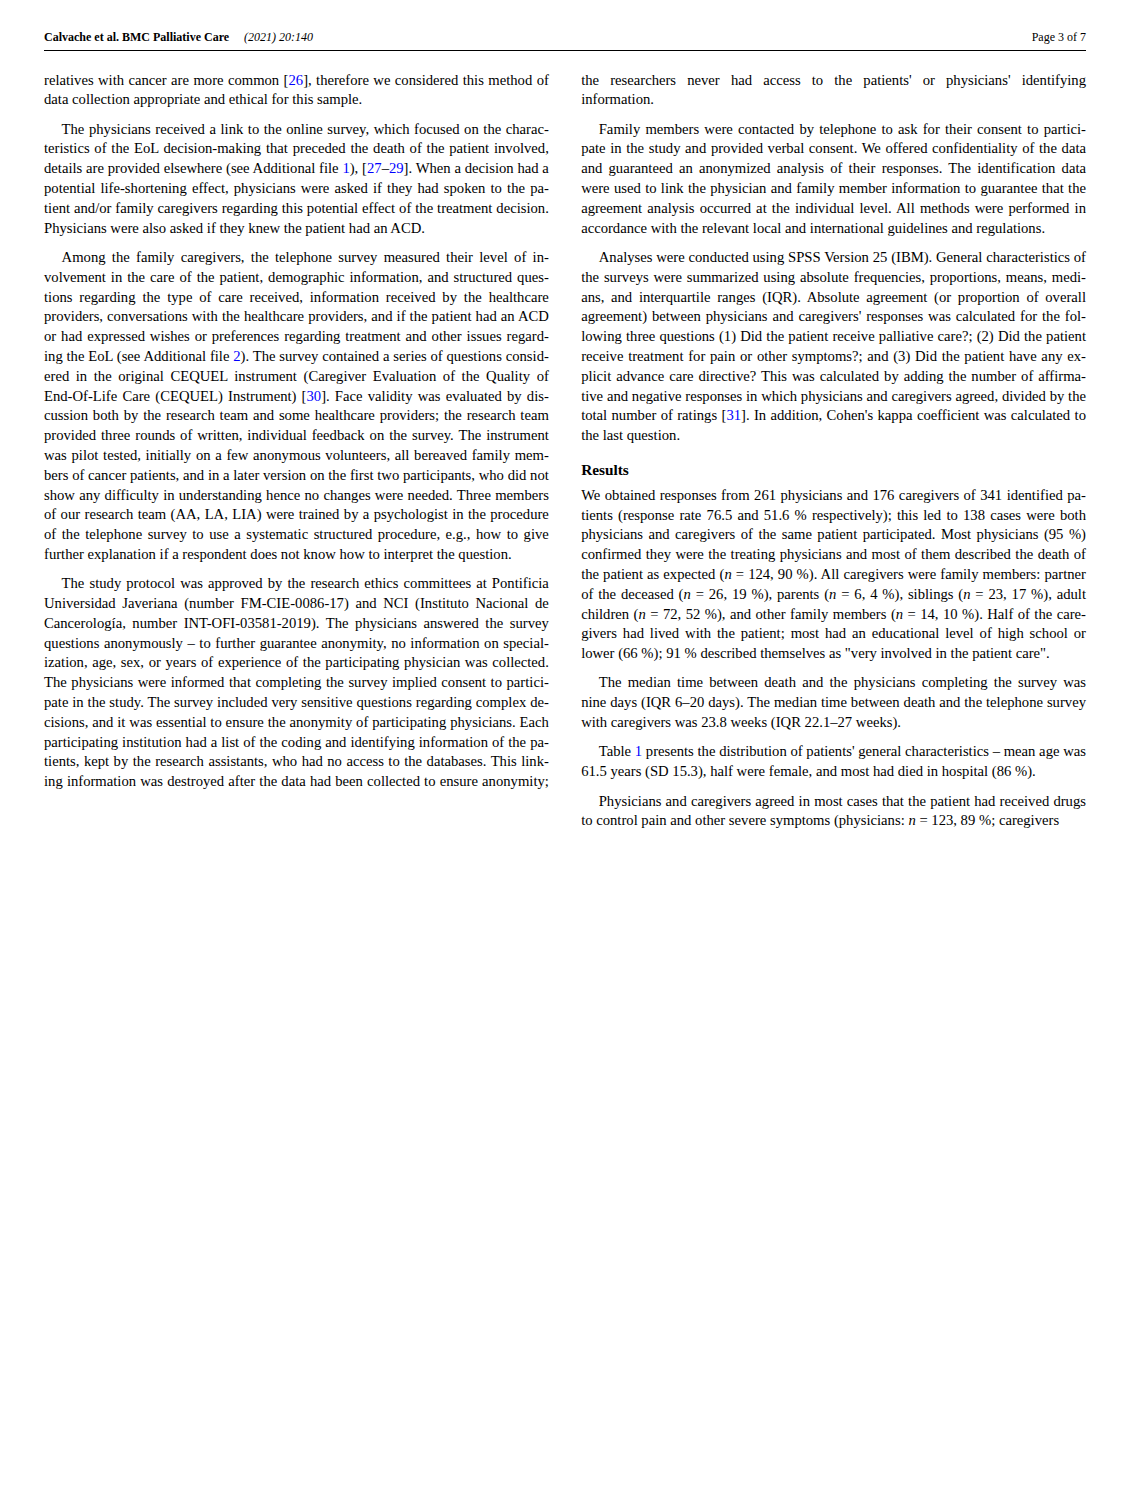Calvache et al. BMC Palliative Care (2021) 20:140
Page 3 of 7
relatives with cancer are more common [26], therefore we considered this method of data collection appropriate and ethical for this sample.
The physicians received a link to the online survey, which focused on the characteristics of the EoL decision-making that preceded the death of the patient involved, details are provided elsewhere (see Additional file 1), [27–29]. When a decision had a potential life-shortening effect, physicians were asked if they had spoken to the patient and/or family caregivers regarding this potential effect of the treatment decision. Physicians were also asked if they knew the patient had an ACD.
Among the family caregivers, the telephone survey measured their level of involvement in the care of the patient, demographic information, and structured questions regarding the type of care received, information received by the healthcare providers, conversations with the healthcare providers, and if the patient had an ACD or had expressed wishes or preferences regarding treatment and other issues regarding the EoL (see Additional file 2). The survey contained a series of questions considered in the original CEQUEL instrument (Caregiver Evaluation of the Quality of End-Of-Life Care (CEQUEL) Instrument) [30]. Face validity was evaluated by discussion both by the research team and some healthcare providers; the research team provided three rounds of written, individual feedback on the survey. The instrument was pilot tested, initially on a few anonymous volunteers, all bereaved family members of cancer patients, and in a later version on the first two participants, who did not show any difficulty in understanding hence no changes were needed. Three members of our research team (AA, LA, LIA) were trained by a psychologist in the procedure of the telephone survey to use a systematic structured procedure, e.g., how to give further explanation if a respondent does not know how to interpret the question.
The study protocol was approved by the research ethics committees at Pontificia Universidad Javeriana (number FM-CIE-0086-17) and NCI (Instituto Nacional de Cancerología, number INT-OFI-03581-2019). The physicians answered the survey questions anonymously – to further guarantee anonymity, no information on specialization, age, sex, or years of experience of the participating physician was collected. The physicians were informed that completing the survey implied consent to participate in the study. The survey included very sensitive questions regarding complex decisions, and it was essential to ensure the anonymity of participating physicians. Each participating institution had a list of the coding and identifying information of the patients, kept by the research assistants, who had no access to the databases. This linking information was destroyed after the data had been collected to ensure anonymity; the researchers never had access to the patients' or physicians' identifying information.
Family members were contacted by telephone to ask for their consent to participate in the study and provided verbal consent. We offered confidentiality of the data and guaranteed an anonymized analysis of their responses. The identification data were used to link the physician and family member information to guarantee that the agreement analysis occurred at the individual level. All methods were performed in accordance with the relevant local and international guidelines and regulations.
Analyses were conducted using SPSS Version 25 (IBM). General characteristics of the surveys were summarized using absolute frequencies, proportions, means, medians, and interquartile ranges (IQR). Absolute agreement (or proportion of overall agreement) between physicians and caregivers' responses was calculated for the following three questions (1) Did the patient receive palliative care?; (2) Did the patient receive treatment for pain or other symptoms?; and (3) Did the patient have any explicit advance care directive? This was calculated by adding the number of affirmative and negative responses in which physicians and caregivers agreed, divided by the total number of ratings [31]. In addition, Cohen's kappa coefficient was calculated to the last question.
Results
We obtained responses from 261 physicians and 176 caregivers of 341 identified patients (response rate 76.5 and 51.6 % respectively); this led to 138 cases were both physicians and caregivers of the same patient participated. Most physicians (95 %) confirmed they were the treating physicians and most of them described the death of the patient as expected (n = 124, 90 %). All caregivers were family members: partner of the deceased (n = 26, 19 %), parents (n = 6, 4 %), siblings (n = 23, 17 %), adult children (n = 72, 52 %), and other family members (n = 14, 10 %). Half of the caregivers had lived with the patient; most had an educational level of high school or lower (66 %); 91 % described themselves as "very involved in the patient care".
The median time between death and the physicians completing the survey was nine days (IQR 6–20 days). The median time between death and the telephone survey with caregivers was 23.8 weeks (IQR 22.1–27 weeks).
Table 1 presents the distribution of patients' general characteristics – mean age was 61.5 years (SD 15.3), half were female, and most had died in hospital (86 %).
Physicians and caregivers agreed in most cases that the patient had received drugs to control pain and other severe symptoms (physicians: n = 123, 89 %; caregivers